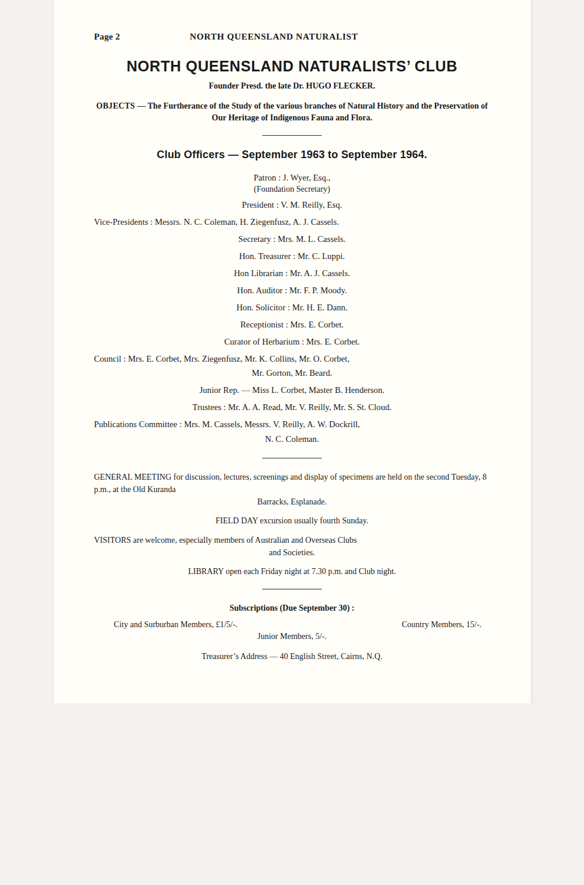Page 2
NORTH QUEENSLAND NATURALIST
NORTH QUEENSLAND NATURALISTS’ CLUB
Founder Presd. the late Dr. HUGO FLECKER.
OBJECTS — The Furtherance of the Study of the various branches of Natural History and the Preservation of Our Heritage of Indigenous Fauna and Flora.
Club Officers — September 1963 to September 1964.
Patron : J. Wyer, Esq., (Foundation Secretary)
President : V. M. Reilly, Esq.
Vice-Presidents : Messrs. N. C. Coleman, H. Ziegenfusz, A. J. Cassels.
Secretary : Mrs. M. L. Cassels.
Hon. Treasurer : Mr. C. Luppi.
Hon Librarian : Mr. A. J. Cassels.
Hon. Auditor : Mr. F. P. Moody.
Hon. Solicitor : Mr. H. E. Dann.
Receptionist : Mrs. E. Corbet.
Curator of Herbarium : Mrs. E. Corbet.
Council : Mrs. E. Corbet, Mrs. Ziegenfusz, Mr. K. Collins, Mr. O. Corbet,
Mr. Gorton, Mr. Beard.
Junior Rep. — Miss L. Corbet, Master B. Henderson.
Trustees : Mr. A. A. Read, Mr. V. Reilly, Mr. S. St. Cloud.
Publications Committee : Mrs. M. Cassels, Messrs. V. Reilly, A. W. Dockrill,
N. C. Coleman.
GENERAL MEETING for discussion, lectures, screenings and display of specimens are held on the second Tuesday, 8 p.m., at the Old Kuranda Barracks, Esplanade.
FIELD DAY excursion usually fourth Sunday.
VISITORS are welcome, especially members of Australian and Overseas Clubs and Societies.
LIBRARY open each Friday night at 7.30 p.m. and Club night.
Subscriptions (Due September 30) :
City and Surburban Members, £1/5/-. Country Members, 15/-.
Junior Members, 5/-.
Treasurer’s Address — 40 English Street, Cairns, N.Q.